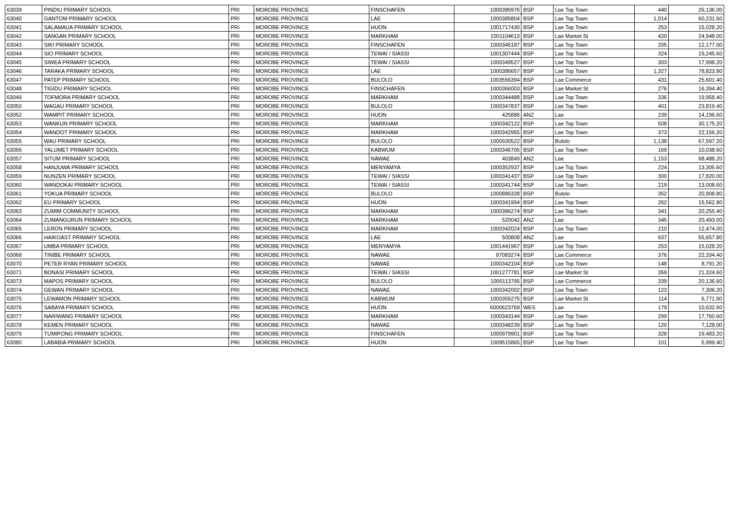| 63039 | PINDIU PRIMARY SCHOOL | PRI | MOROBE PROVINCE | FINSCHAFEN | 1000385976 | BSP | Lae Top Town | 440 | 26,136.00 |
| 63040 | GANTOM PRIMARY SCHOOL | PRI | MOROBE PROVINCE | LAE | 1000385804 | BSP | Lae Top Town | 1,014 | 60,231.60 |
| 63041 | SALAMAUA PRIMARY SCHOOL | PRI | MOROBE PROVINCE | HUON | 1001717430 | BSP | Lae Top Town | 253 | 15,028.20 |
| 63042 | SANGAN PRIMARY SCHOOL | PRI | MOROBE PROVINCE | MARKHAM | 1001104613 | BSP | Lae Market St | 420 | 24,948.00 |
| 63043 | SIKI PRIMARY SCHOOL | PRI | MOROBE PROVINCE | FINSCHAFEN | 1000345187 | BSP | Lae Top Town | 205 | 12,177.00 |
| 63044 | SIO PRIMARY SCHOOL | PRI | MOROBE PROVINCE | TEWAI / SIASSI | 1001307444 | BSP | Lae Top Town | 324 | 19,245.60 |
| 63045 | SIWEA PRIMARY SCHOOL | PRI | MOROBE PROVINCE | TEWAI / SIASSI | 1000349527 | BSP | Lae Top Town | 303 | 17,998.20 |
| 63046 | TARAKA PRIMARY SCHOOL | PRI | MOROBE PROVINCE | LAE | 1000386657 | BSP | Lae Top Town | 1,327 | 78,823.80 |
| 63047 | PATEP PRIMARY SCHOOL | PRI | MOROBE PROVINCE | BULOLO | 1003556394 | BSP | Lae Commerce | 431 | 25,601.40 |
| 63048 | TIGIDU PRIMARY SCHOOL | PRI | MOROBE PROVINCE | FINSCHAFEN | 1000366003 | BSP | Lae Market St | 276 | 16,394.40 |
| 63049 | TOFMORA PRIMARY SCHOOL | PRI | MOROBE PROVINCE | MARKHAM | 1000344488 | BSP | Lae Top Town | 336 | 19,958.40 |
| 63050 | WAGAU PRIMARY SCHOOL | PRI | MOROBE PROVINCE | BULOLO | 1000347837 | BSP | Lae Top Town | 401 | 23,819.40 |
| 63052 | WAMPIT PRIMARY SCHOOL | PRI | MOROBE PROVINCE | HUON | 425886 | ANZ | Lae | 239 | 14,196.60 |
| 63053 | WANKUN PRIMARY SCHOOL | PRI | MOROBE PROVINCE | MARKHAM | 1000342122 | BSP | Lae Top Town | 508 | 30,175.20 |
| 63054 | WANDOT PRIMARY SCHOOL | PRI | MOROBE PROVINCE | MARKHAM | 1000342955 | BSP | Lae Top Town | 373 | 22,156.20 |
| 63055 | WAU PRIMARY SCHOOL | PRI | MOROBE PROVINCE | BULOLO | 1000930522 | BSP | Bulolo | 1,138 | 67,597.20 |
| 63056 | YALUMET PRIMARY SCHOOL | PRI | MOROBE PROVINCE | KABWUM | 1000345705 | BSP | Lae Top Town | 169 | 10,038.60 |
| 63057 | SITUM PRIMARY SCHOOL | PRI | MOROBE PROVINCE | NAWAE | 403849 | ANZ | Lae | 1,153 | 68,488.20 |
| 63058 | HANJUWA PRIMARY SCHOOL | PRI | MOROBE PROVINCE | MENYAMYA | 1000352937 | BSP | Lae Top Town | 224 | 13,305.60 |
| 63059 | NUNZEN PRIMARY SCHOOL | PRI | MOROBE PROVINCE | TEWAI / SIASSI | 1000341437 | BSP | Lae Top Town | 300 | 17,820.00 |
| 63060 | WANDOKAI PRIMARY SCHOOL | PRI | MOROBE PROVINCE | TEWAI / SIASSI | 1000341744 | BSP | Lae Top Town | 219 | 13,008.60 |
| 63061 | YOKUA PRIMARY SCHOOL | PRI | MOROBE PROVINCE | BULOLO | 1000886328 | BSP | Bulolo | 352 | 20,908.80 |
| 63062 | EU PRIMARY SCHOOL | PRI | MOROBE PROVINCE | HUON | 1000341994 | BSP | Lae Top Town | 262 | 15,562.80 |
| 63063 | ZUMIM COMMUNITY SCHOOL | PRI | MOROBE PROVINCE | MARKHAM | 1000386274 | BSP | Lae Top Town | 341 | 20,255.40 |
| 63064 | ZUMANGURUN PRIMARY SCHOOL | PRI | MOROBE PROVINCE | MARKHAM | 520042 | ANZ | Lae | 345 | 20,493.00 |
| 63065 | LERON PRIMARY SCHOOL | PRI | MOROBE PROVINCE | MARKHAM | 1000342024 | BSP | Lae Top Town | 210 | 12,474.00 |
| 63066 | HAIKOAST PRIMARY SCHOOL | PRI | MOROBE PROVINCE | LAE | 500808 | ANZ | Lae | 937 | 55,657.80 |
| 63067 | UMBA PRIMARY SCHOOL | PRI | MOROBE PROVINCE | MENYAMYA | 1001441967 | BSP | Lae Top Town | 253 | 15,028.20 |
| 63068 | TINIBE PRIMARY SCHOOL | PRI | MOROBE PROVINCE | NAWAE | 87083274 | BSP | Lae Commerce | 376 | 22,334.40 |
| 63070 | PETER RYAN PRIMARY SCHOOL | PRI | MOROBE PROVINCE | NAWAE | 1000342104 | BSP | Lae Top Town | 148 | 8,791.20 |
| 63071 | BONASI PRIMARY SCHOOL | PRI | MOROBE PROVINCE | TEWAI / SIASSI | 1001277781 | BSP | Lae Market St | 359 | 21,324.60 |
| 63073 | MAPOS PRIMARY SCHOOL | PRI | MOROBE PROVINCE | BULOLO | 1000113795 | BSP | Lae Commerce | 339 | 20,136.60 |
| 63074 | GEWAN PRIMARY SCHOOL | PRI | MOROBE PROVINCE | NAWAE | 1000342002 | BSP | Lae Top Town | 123 | 7,306.20 |
| 63075 | LEWAMON PRIMARY SCHOOL | PRI | MOROBE PROVINCE | KABWUM | 1000355275 | BSP | Lae Market St | 114 | 6,771.60 |
| 63076 | SABAYA PRIMARY SCHOOL | PRI | MOROBE PROVINCE | HUON | 6000623769 | WES | Lae | 179 | 10,632.60 |
| 63077 | NARIWANG PRIMARY SCHOOL | PRI | MOROBE PROVINCE | MARKHAM | 1000343144 | BSP | Lae Top Town | 299 | 17,760.60 |
| 63078 | KEMEN PRIMARY SCHOOL | PRI | MOROBE PROVINCE | NAWAE | 1000348239 | BSP | Lae Top Town | 120 | 7,128.00 |
| 63079 | TUMIPONG PRIMARY SCHOOL | PRI | MOROBE PROVINCE | FINSCHAFEN | 1000979901 | BSP | Lae Top Town | 328 | 19,483.20 |
| 63080 | LABABIA PRIMARY SCHOOL | PRI | MOROBE PROVINCE | HUON | 1009515865 | BSP | Lae Top Town | 101 | 5,999.40 |